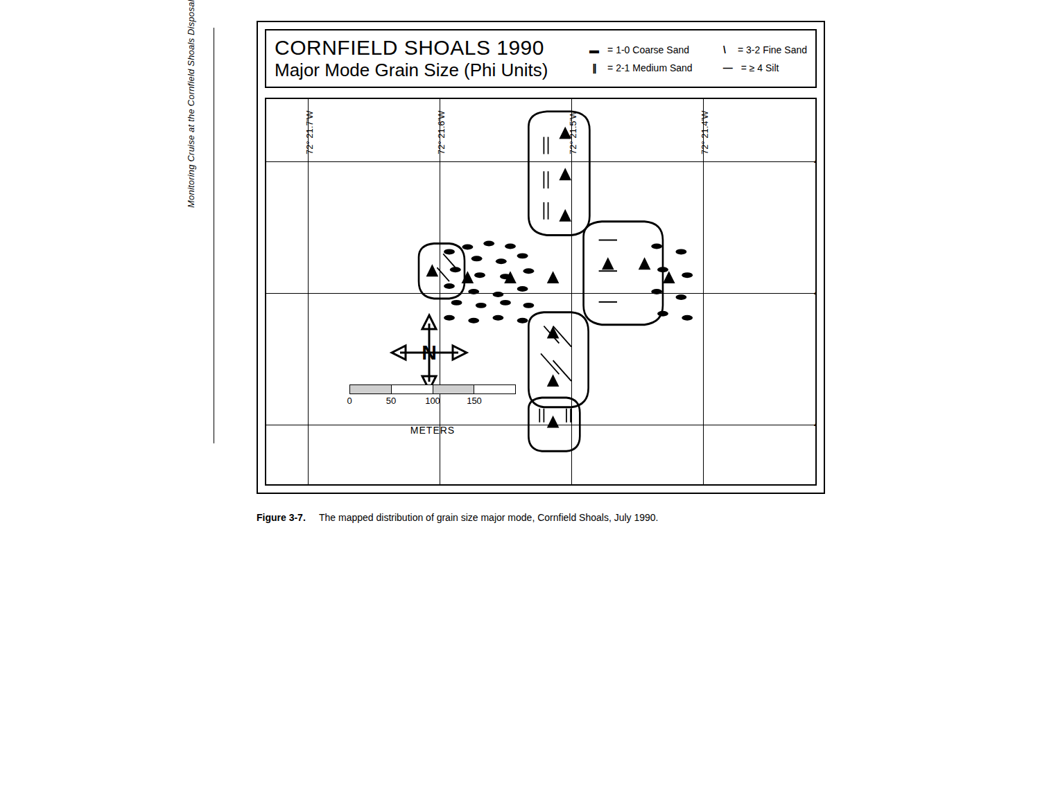Monitoring Cruise at the Cornfield Shoals Disposal Site
CORNFIELD SHOALS 1990
Major Mode Grain Size (Phi Units)
▬= 1-0 Coarse Sand \= 3-2 Fine Sand
∥= 2-1 Medium Sand —= ≥ 4 Silt
72° 21.7'W
72° 21.6'W
72° 21.5'W
72° 21.4'W
41° 12.7'N
41° 12.6'N
41° 12.5'N
N
0 50 100 150
METERS
Figure 3-7. The mapped distribution of grain size major mode, Cornfield Shoals, July 1990.